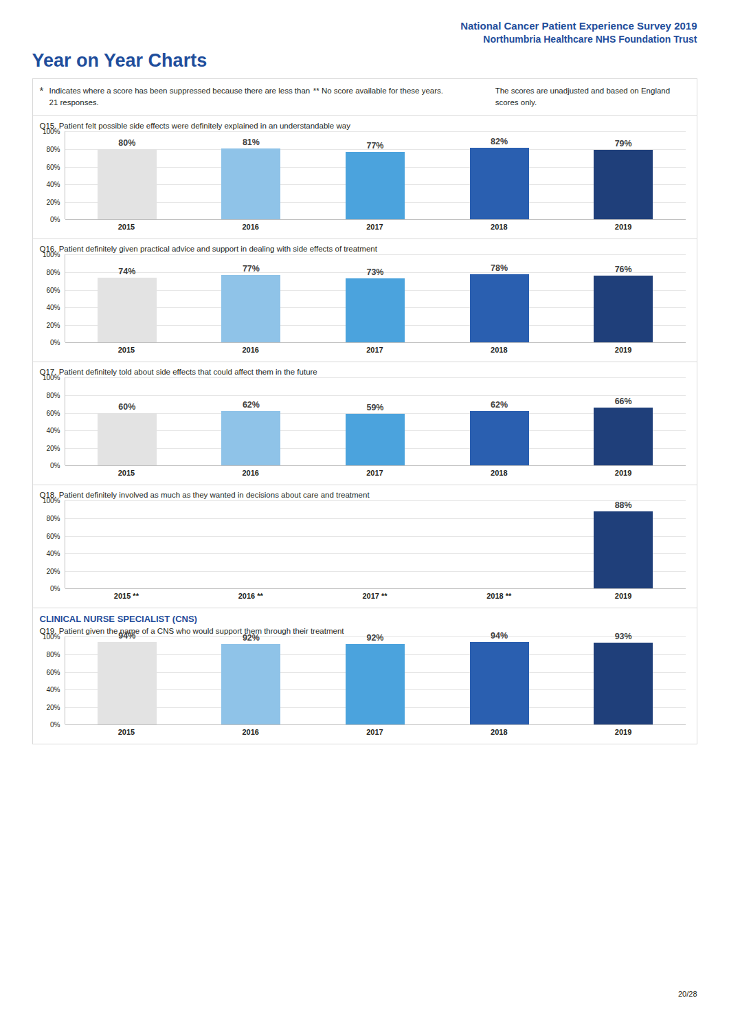National Cancer Patient Experience Survey 2019
Northumbria Healthcare NHS Foundation Trust
Year on Year Charts
| * Indicates where a score has been suppressed because there are less than 21 responses. | ** No score available for these years. | The scores are unadjusted and based on England scores only. |
Q15. Patient felt possible side effects were definitely explained in an understandable way
100% 80% 60% 40% 20% 0%
80%
81%
77%
82%
79%
2015
2016
2017
2018
2019
Q16. Patient definitely given practical advice and support in dealing with side effects of treatment
100% 80% 60% 40% 20% 0%
74%
77%
73%
78%
76%
2015
2016
2017
2018
2019
Q17. Patient definitely told about side effects that could affect them in the future
100% 80% 60% 40% 20% 0%
60%
62%
59%
62%
66%
2015
2016
2017
2018
2019
Q18. Patient definitely involved as much as they wanted in decisions about care and treatment
100% 80% 60% 40% 20% 0%
88%
2015 **
2016 **
2017 **
2018 **
2019
CLINICAL NURSE SPECIALIST (CNS)
Q19. Patient given the name of a CNS who would support them through their treatment
100% 80% 60% 40% 20% 0%
94%
92%
92%
94%
93%
2015
2016
2017
2018
2019
20/28